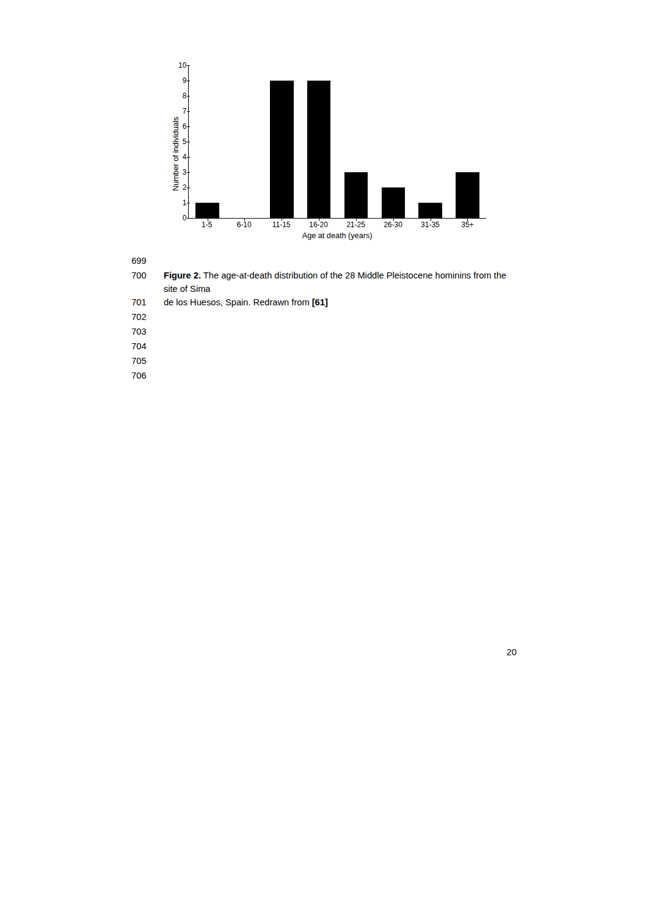Number of individuals
10
9
8
7
6
5
4
3
2
1
0
1-5 6-10 11-15 16-20 21-25 26-30 31-35 35+
Age at death (years)
699
700
Figure 2. The age-at-death distribution of the 28 Middle Pleistocene hominins from the site of Sima
701
de los Huesos, Spain. Redrawn from [61]
702
703
704
705
706
20